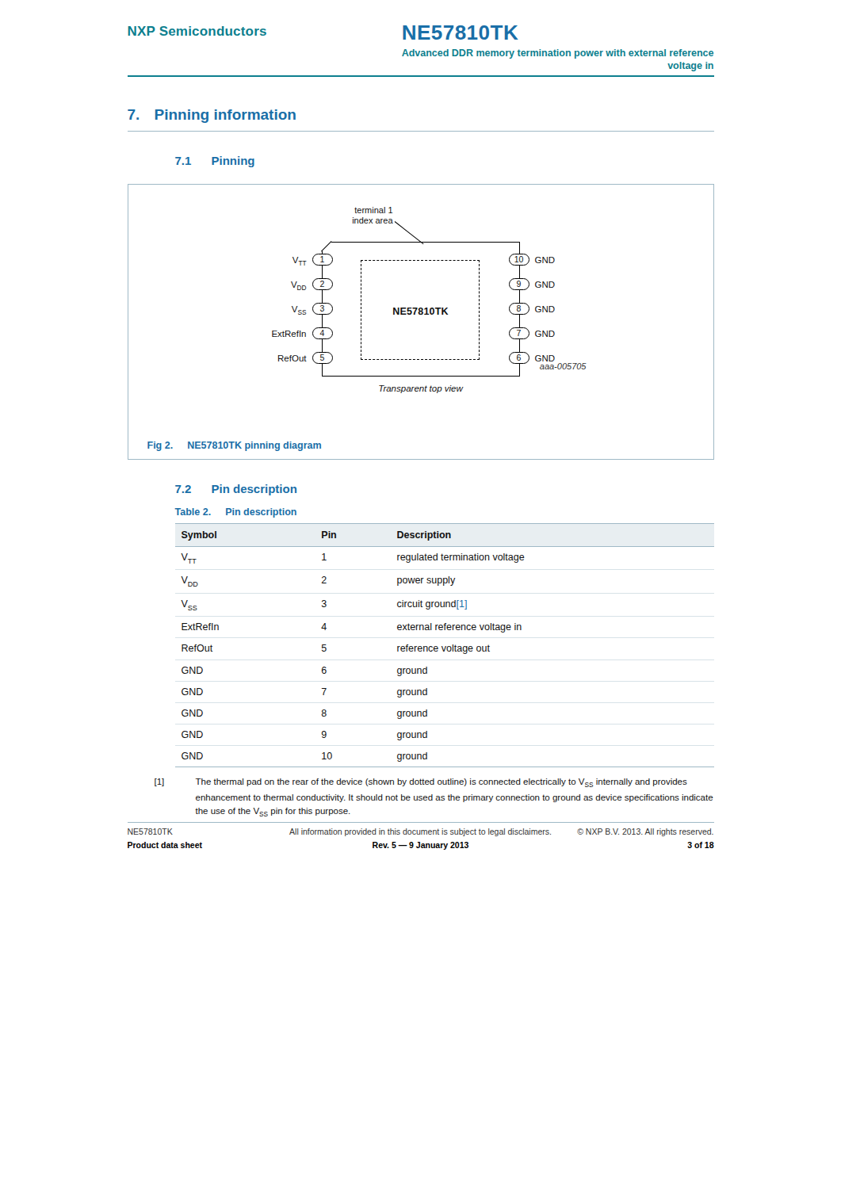NXP Semiconductors
NE57810TK
Advanced DDR memory termination power with external reference
voltage in
7. Pinning information
7.1 Pinning
terminal 1
index area
NE57810TK
1VTT
2VDD
3VSS
4ExtRefIn
5RefOut
10GND
9GND
8GND
7GND
6GND
aaa-005705
Transparent top view
Fig 2. NE57810TK pinning diagram
7.2 Pin description
Table 2. Pin description
| Symbol | Pin | Description |
| --- | --- | --- |
| V TT | 1 | regulated termination voltage |
| V DD | 2 | power supply |
| V SS | 3 | circuit ground [1] |
| ExtRefIn | 4 | external reference voltage in |
| RefOut | 5 | reference voltage out |
| GND | 6 | ground |
| GND | 7 | ground |
| GND | 8 | ground |
| GND | 9 | ground |
| GND | 10 | ground |
[1] The thermal pad on the rear of the device (shown by dotted outline) is connected electrically to VSS internally and provides enhancement to thermal conductivity. It should not be used as the primary connection to ground as device specifications indicate the use of the VSS pin for this purpose.
NE57810TK
All information provided in this document is subject to legal disclaimers.
© NXP B.V. 2013. All rights reserved.
Product data sheet
Rev. 5 — 9 January 2013
3 of 18